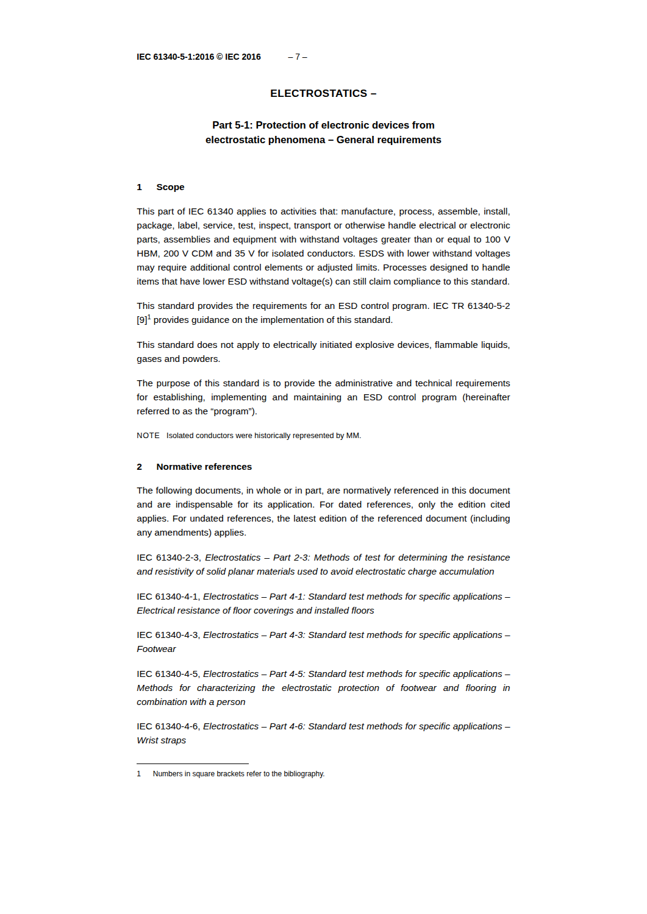IEC 61340-5-1:2016 © IEC 2016 – 7 –
ELECTROSTATICS –
Part 5-1: Protection of electronic devices from
electrostatic phenomena – General requirements
1 Scope
This part of IEC 61340 applies to activities that: manufacture, process, assemble, install, package, label, service, test, inspect, transport or otherwise handle electrical or electronic parts, assemblies and equipment with withstand voltages greater than or equal to 100 V HBM, 200 V CDM and 35 V for isolated conductors. ESDS with lower withstand voltages may require additional control elements or adjusted limits. Processes designed to handle items that have lower ESD withstand voltage(s) can still claim compliance to this standard.
This standard provides the requirements for an ESD control program. IEC TR 61340-5-2 [9]1 provides guidance on the implementation of this standard.
This standard does not apply to electrically initiated explosive devices, flammable liquids, gases and powders.
The purpose of this standard is to provide the administrative and technical requirements for establishing, implementing and maintaining an ESD control program (hereinafter referred to as the “program”).
NOTE Isolated conductors were historically represented by MM.
2 Normative references
The following documents, in whole or in part, are normatively referenced in this document and are indispensable for its application. For dated references, only the edition cited applies. For undated references, the latest edition of the referenced document (including any amendments) applies.
IEC 61340-2-3, Electrostatics – Part 2-3: Methods of test for determining the resistance and resistivity of solid planar materials used to avoid electrostatic charge accumulation
IEC 61340-4-1, Electrostatics – Part 4-1: Standard test methods for specific applications – Electrical resistance of floor coverings and installed floors
IEC 61340-4-3, Electrostatics – Part 4-3: Standard test methods for specific applications – Footwear
IEC 61340-4-5, Electrostatics – Part 4-5: Standard test methods for specific applications – Methods for characterizing the electrostatic protection of footwear and flooring in combination with a person
IEC 61340-4-6, Electrostatics – Part 4-6: Standard test methods for specific applications – Wrist straps
1 Numbers in square brackets refer to the bibliography.